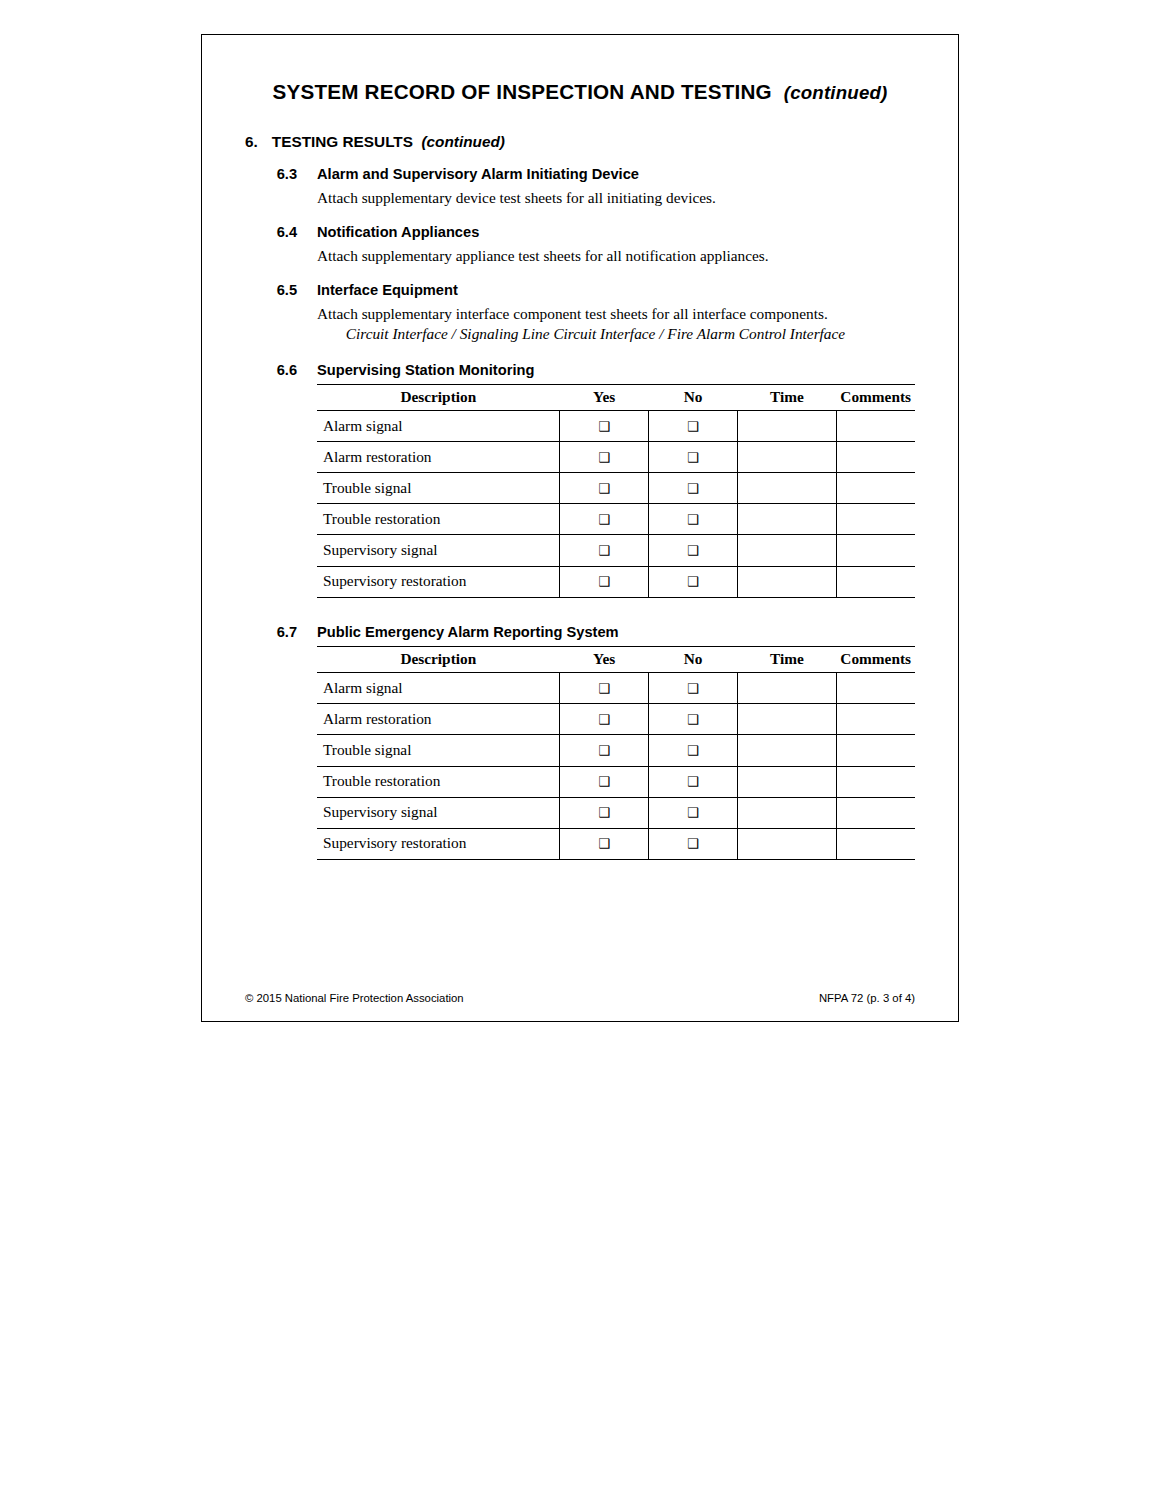SYSTEM RECORD OF INSPECTION AND TESTING (continued)
6. TESTING RESULTS (continued)
6.3 Alarm and Supervisory Alarm Initiating Device
Attach supplementary device test sheets for all initiating devices.
6.4 Notification Appliances
Attach supplementary appliance test sheets for all notification appliances.
6.5 Interface Equipment
Attach supplementary interface component test sheets for all interface components.
Circuit Interface / Signaling Line Circuit Interface / Fire Alarm Control Interface
6.6 Supervising Station Monitoring
| Description | Yes | No | Time | Comments |
| --- | --- | --- | --- | --- |
| Alarm signal | ❑ | ❑ | | |
| Alarm restoration | ❑ | ❑ | | |
| Trouble signal | ❑ | ❑ | | |
| Trouble restoration | ❑ | ❑ | | |
| Supervisory signal | ❑ | ❑ | | |
| Supervisory restoration | ❑ | ❑ | | |
6.7 Public Emergency Alarm Reporting System
| Description | Yes | No | Time | Comments |
| --- | --- | --- | --- | --- |
| Alarm signal | ❑ | ❑ | | |
| Alarm restoration | ❑ | ❑ | | |
| Trouble signal | ❑ | ❑ | | |
| Trouble restoration | ❑ | ❑ | | |
| Supervisory signal | ❑ | ❑ | | |
| Supervisory restoration | ❑ | ❑ | | |
© 2015 National Fire Protection Association NFPA 72 (p. 3 of 4)